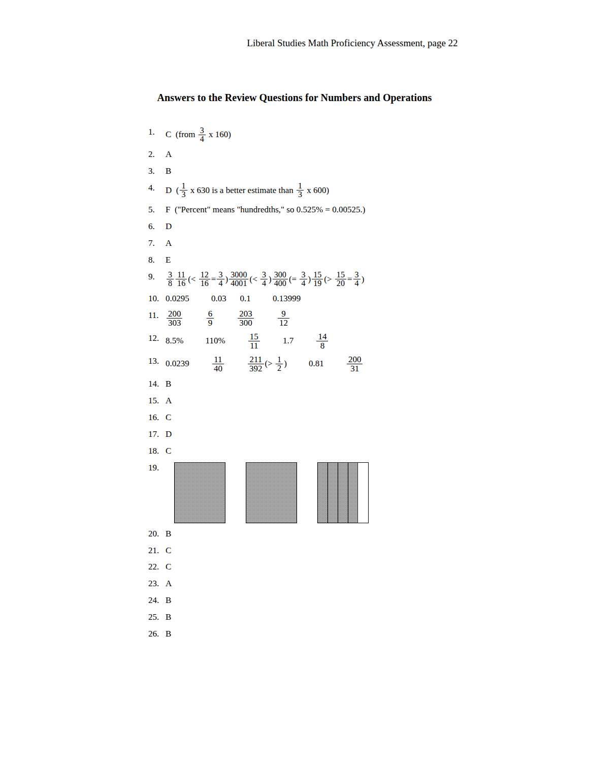Liberal Studies Math Proficiency Assessment, page 22
Answers to the Review Questions for Numbers and Operations
1. C (from 34 x 160)
2. A
3. B
4. D (13 x 630 is a better estimate than 13 x 600)
5. F ("Percent" means "hundredths," so 0.525% = 0.00525.)
6. D
7. A
8. E
9. 381116(< 1216=34)30004001(< 34)300400(= 34)1519(> 1520=34)
10. 0.0295 0.03 0.1 0.13999
11. 200303 69 203300 912
12. 8.5% 110% 1511 1.7 148
13. 0.0239 1140 211392(> 12) 0.81 20031
14. B
15. A
16. C
17. D
18. C
19.
20. B
21. C
22. C
23. A
24. B
25. B
26. B